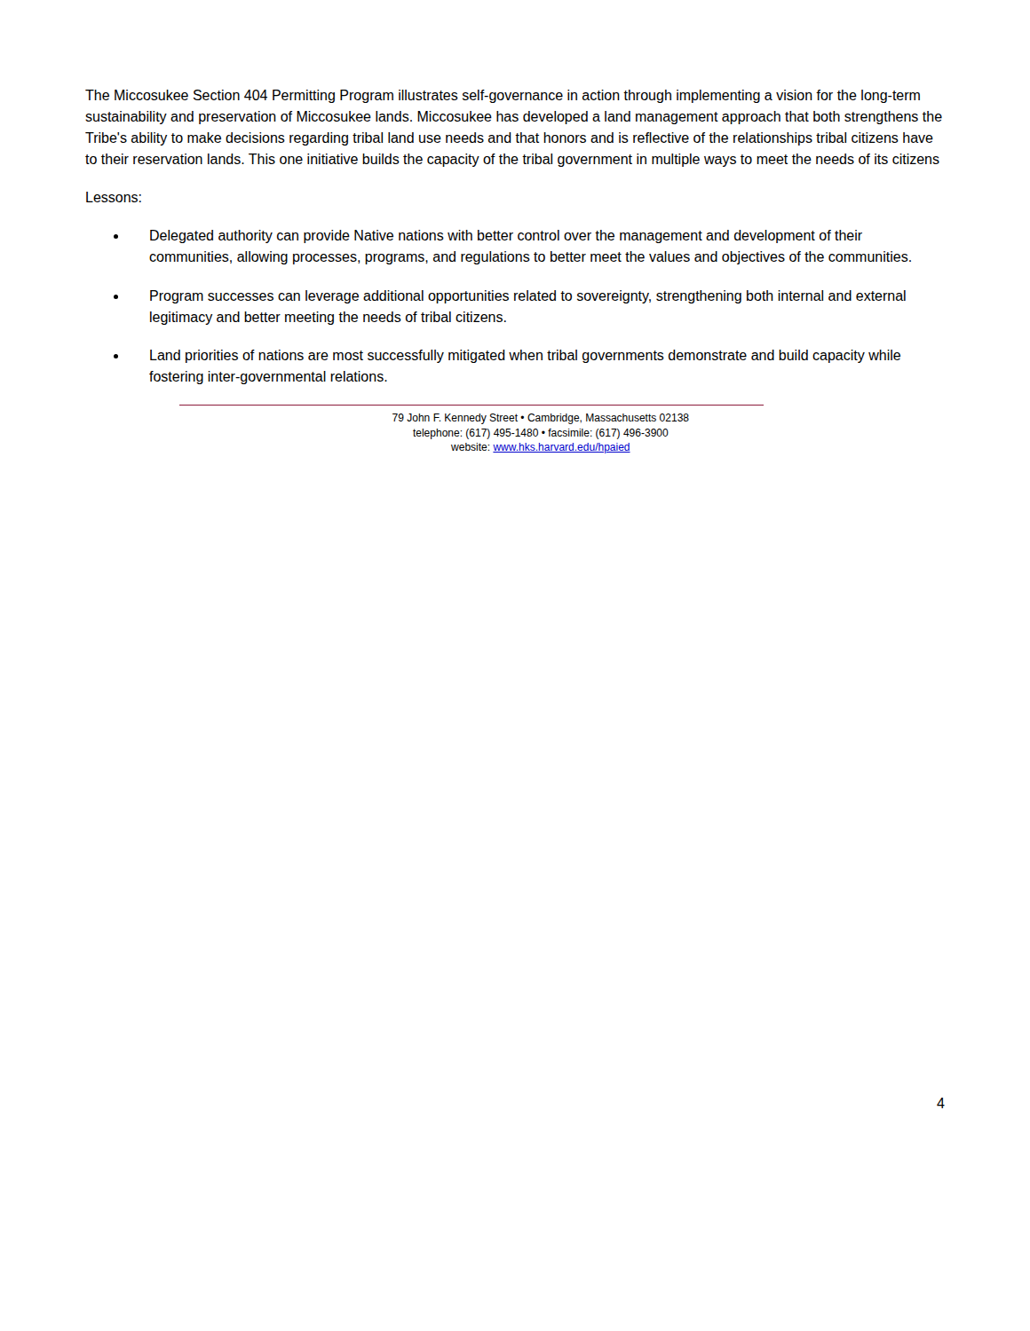The Miccosukee Section 404 Permitting Program illustrates self-governance in action through implementing a vision for the long-term sustainability and preservation of Miccosukee lands. Miccosukee has developed a land management approach that both strengthens the Tribe's ability to make decisions regarding tribal land use needs and that honors and is reflective of the relationships tribal citizens have to their reservation lands. This one initiative builds the capacity of the tribal government in multiple ways to meet the needs of its citizens
Lessons:
Delegated authority can provide Native nations with better control over the management and development of their communities, allowing processes, programs, and regulations to better meet the values and objectives of the communities.
Program successes can leverage additional opportunities related to sovereignty, strengthening both internal and external legitimacy and better meeting the needs of tribal citizens.
Land priorities of nations are most successfully mitigated when tribal governments demonstrate and build capacity while fostering inter-governmental relations.
79 John F. Kennedy Street • Cambridge, Massachusetts 02138
telephone: (617) 495-1480 • facsimile: (617) 496-3900
website: www.hks.harvard.edu/hpaied
4